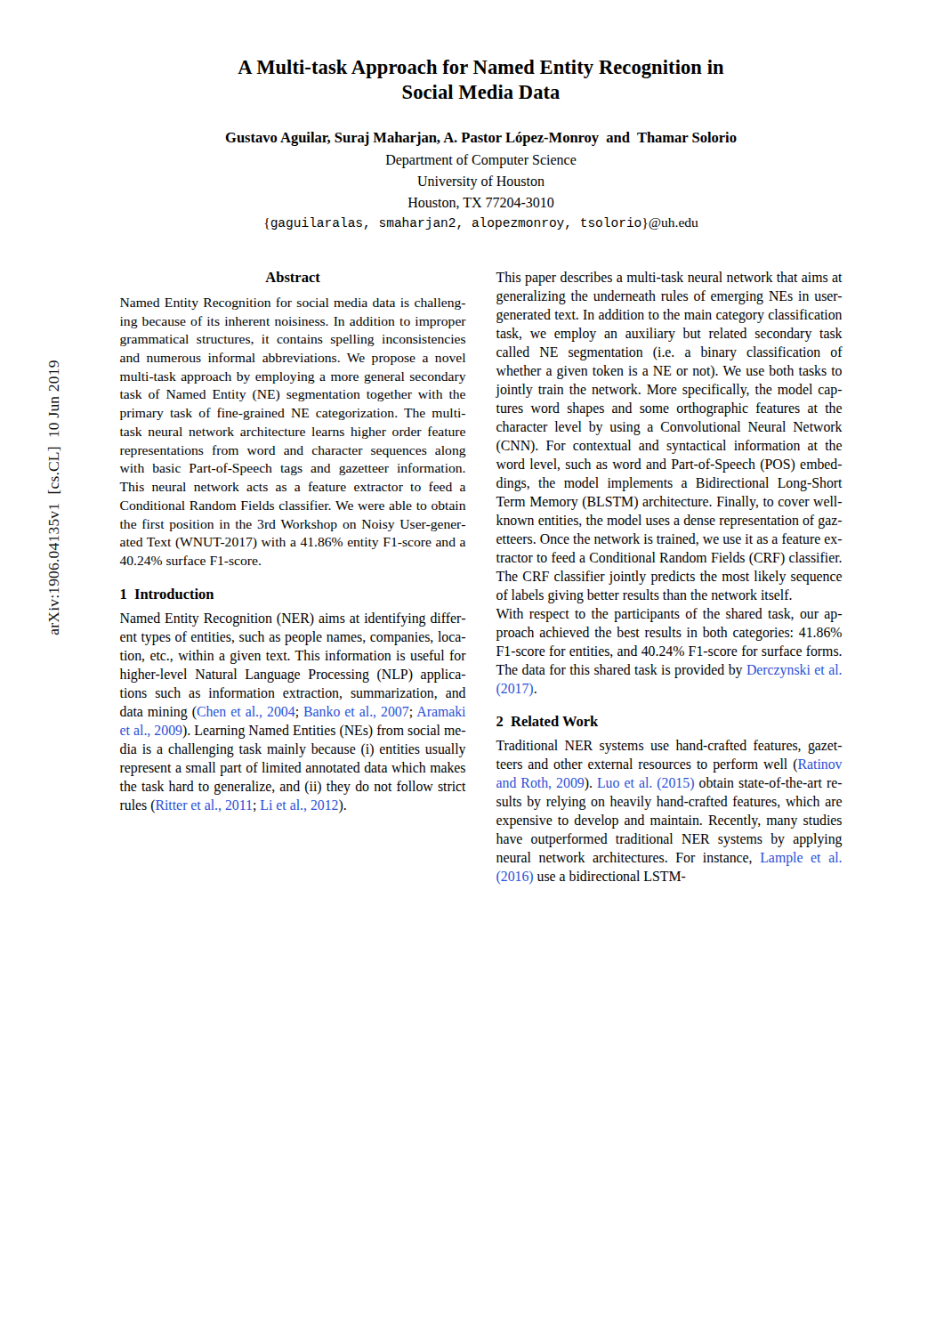arXiv:1906.04135v1 [cs.CL] 10 Jun 2019
A Multi-task Approach for Named Entity Recognition in
Social Media Data
Gustavo Aguilar, Suraj Maharjan, A. Pastor López-Monroy and Thamar Solorio
Department of Computer Science
University of Houston
Houston, TX 77204-3010
{gaguilaralas, smaharjan2, alopezmonroy, tsolorio}@uh.edu
Abstract
Named Entity Recognition for social media data is challenging because of its inherent noisiness. In addition to improper grammatical structures, it contains spelling inconsistencies and numerous informal abbreviations. We propose a novel multi-task approach by employing a more general secondary task of Named Entity (NE) segmentation together with the primary task of fine-grained NE categorization. The multi-task neural network architecture learns higher order feature representations from word and character sequences along with basic Part-of-Speech tags and gazetteer information. This neural network acts as a feature extractor to feed a Conditional Random Fields classifier. We were able to obtain the first position in the 3rd Workshop on Noisy User-generated Text (WNUT-2017) with a 41.86% entity F1-score and a 40.24% surface F1-score.
1 Introduction
Named Entity Recognition (NER) aims at identifying different types of entities, such as people names, companies, location, etc., within a given text. This information is useful for higher-level Natural Language Processing (NLP) applications such as information extraction, summarization, and data mining (Chen et al., 2004; Banko et al., 2007; Aramaki et al., 2009). Learning Named Entities (NEs) from social media is a challenging task mainly because (i) entities usually represent a small part of limited annotated data which makes the task hard to generalize, and (ii) they do not follow strict rules (Ritter et al., 2011; Li et al., 2012).
This paper describes a multi-task neural network that aims at generalizing the underneath rules of emerging NEs in user-generated text. In addition to the main category classification task, we employ an auxiliary but related secondary task called NE segmentation (i.e. a binary classification of whether a given token is a NE or not). We use both tasks to jointly train the network. More specifically, the model captures word shapes and some orthographic features at the character level by using a Convolutional Neural Network (CNN). For contextual and syntactical information at the word level, such as word and Part-of-Speech (POS) embeddings, the model implements a Bidirectional Long-Short Term Memory (BLSTM) architecture. Finally, to cover well-known entities, the model uses a dense representation of gazetteers. Once the network is trained, we use it as a feature extractor to feed a Conditional Random Fields (CRF) classifier. The CRF classifier jointly predicts the most likely sequence of labels giving better results than the network itself.
With respect to the participants of the shared task, our approach achieved the best results in both categories: 41.86% F1-score for entities, and 40.24% F1-score for surface forms. The data for this shared task is provided by Derczynski et al. (2017).
2 Related Work
Traditional NER systems use hand-crafted features, gazetteers and other external resources to perform well (Ratinov and Roth, 2009). Luo et al. (2015) obtain state-of-the-art results by relying on heavily hand-crafted features, which are expensive to develop and maintain. Recently, many studies have outperformed traditional NER systems by applying neural network architectures. For instance, Lample et al. (2016) use a bidirectional LSTM-